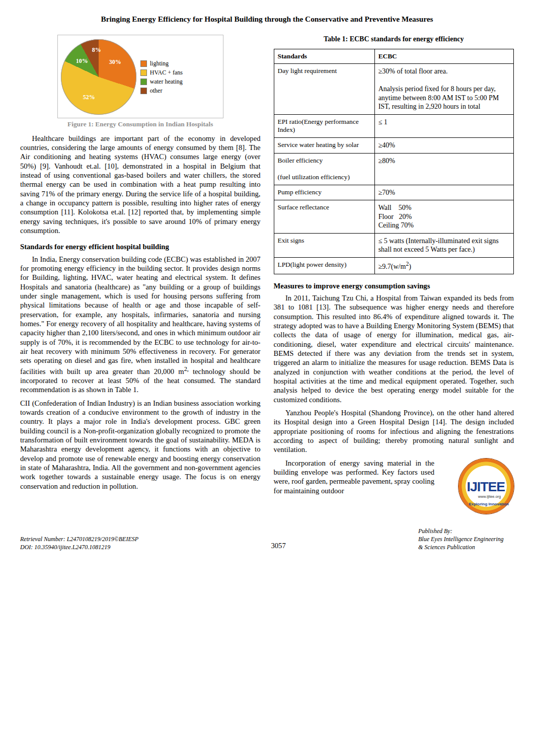Bringing Energy Efficiency for Hospital Building through the Conservative and Preventive Measures
30% 52% 10% 8%
lighting
HVAC + fans
water heating
other
Figure 1: Energy Consumption in Indian Hospitals
Healthcare buildings are important part of the economy in developed countries, considering the large amounts of energy consumed by them [8]. The Air conditioning and heating systems (HVAC) consumes large energy (over 50%) [9]. Vanhoudt et.al. [10], demonstrated in a hospital in Belgium that instead of using conventional gas-based boilers and water chillers, the stored thermal energy can be used in combination with a heat pump resulting into saving 71% of the primary energy. During the service life of a hospital building, a change in occupancy pattern is possible, resulting into higher rates of energy consumption [11]. Kolokotsa et.al. [12] reported that, by implementing simple energy saving techniques, it's possible to save around 10% of primary energy consumption.
Standards for energy efficient hospital building
In India, Energy conservation building code (ECBC) was established in 2007 for promoting energy efficiency in the building sector. It provides design norms for Building, lighting, HVAC, water heating and electrical system. It defines Hospitals and sanatoria (healthcare) as "any building or a group of buildings under single management, which is used for housing persons suffering from physical limitations because of health or age and those incapable of self-preservation, for example, any hospitals, infirmaries, sanatoria and nursing homes." For energy recovery of all hospitality and healthcare, having systems of capacity higher than 2,100 liters/second, and ones in which minimum outdoor air supply is of 70%, it is recommended by the ECBC to use technology for air-to-air heat recovery with minimum 50% effectiveness in recovery. For generator sets operating on diesel and gas fire, when installed in hospital and healthcare facilities with built up area greater than 20,000 m2, technology should be incorporated to recover at least 50% of the heat consumed. The standard recommendation is as shown in Table 1.
CII (Confederation of Indian Industry) is an Indian business association working towards creation of a conducive environment to the growth of industry in the country. It plays a major role in India's development process. GBC green building council is a Non-profit-organization globally recognized to promote the transformation of built environment towards the goal of sustainability. MEDA is Maharashtra energy development agency, it functions with an objective to develop and promote use of renewable energy and boosting energy conservation in state of Maharashtra, India. All the government and non-government agencies work together towards a sustainable energy usage. The focus is on energy conservation and reduction in pollution.
Table 1: ECBC standards for energy efficiency
| Standards | ECBC |
| --- | --- |
| Day light requirement | ≥30% of total floor area. Analysis period fixed for 8 hours per day, anytime between 8:00 AM IST to 5:00 PM IST, resulting in 2,920 hours in total |
| EPI ratio(Energy performance Index) | ≤ 1 |
| Service water heating by solar | ≥40% |
| Boiler efficiency (fuel utilization efficiency) | ≥80% |
| Pump efficiency | ≥70% |
| Surface reflectance | Wall 50% Floor 20% Ceiling 70% |
| Exit signs | ≤ 5 watts (Internally-illuminated exit signs shall not exceed 5 Watts per face.) |
| LPD(light power density) | ≥9.7(w/m 2 ) |
Measures to improve energy consumption savings
In 2011, Taichung Tzu Chi, a Hospital from Taiwan expanded its beds from 381 to 1081 [13]. The subsequence was higher energy needs and therefore consumption. This resulted into 86.4% of expenditure aligned towards it. The strategy adopted was to have a Building Energy Monitoring System (BEMS) that collects the data of usage of energy for illumination, medical gas, air-conditioning, diesel, water expenditure and electrical circuits' maintenance. BEMS detected if there was any deviation from the trends set in system, triggered an alarm to initialize the measures for usage reduction. BEMS Data is analyzed in conjunction with weather conditions at the period, the level of hospital activities at the time and medical equipment operated. Together, such analysis helped to device the best operating energy model suitable for the customized conditions.
Yanzhou People's Hospital (Shandong Province), on the other hand altered its Hospital design into a Green Hospital Design [14]. The design included appropriate positioning of rooms for infectious and aligning the fenestrations according to aspect of building; thereby promoting natural sunlight and ventilation.
IJITEE
www.ijitee.org
Exploring Innovation
Incorporation of energy saving material in the building envelope was performed. Key factors used were, roof garden, permeable pavement, spray cooling for maintaining outdoor
Retrieval Number: L2470108219/2019©BEIESP
DOI: 10.35940/ijitee.L2470.1081219
3057
Published By:
Blue Eyes Intelligence Engineering
& Sciences Publication